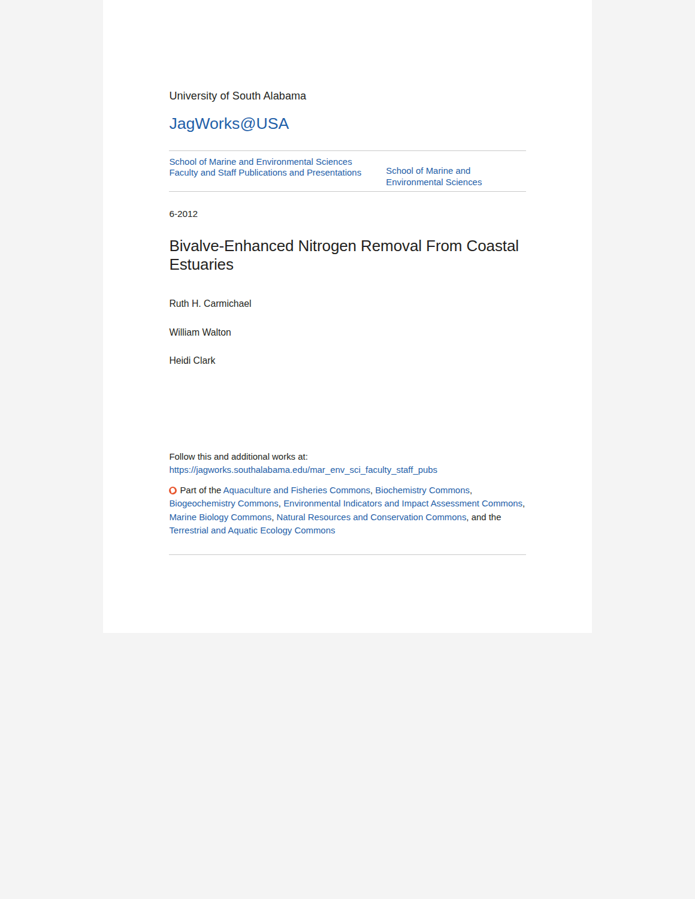University of South Alabama
JagWorks@USA
School of Marine and Environmental Sciences Faculty and Staff Publications and Presentations
School of Marine and Environmental Sciences
6-2012
Bivalve-Enhanced Nitrogen Removal From Coastal Estuaries
Ruth H. Carmichael
William Walton
Heidi Clark
Follow this and additional works at: https://jagworks.southalabama.edu/mar_env_sci_faculty_staff_pubs
Part of the Aquaculture and Fisheries Commons, Biochemistry Commons, Biogeochemistry Commons, Environmental Indicators and Impact Assessment Commons, Marine Biology Commons, Natural Resources and Conservation Commons, and the Terrestrial and Aquatic Ecology Commons